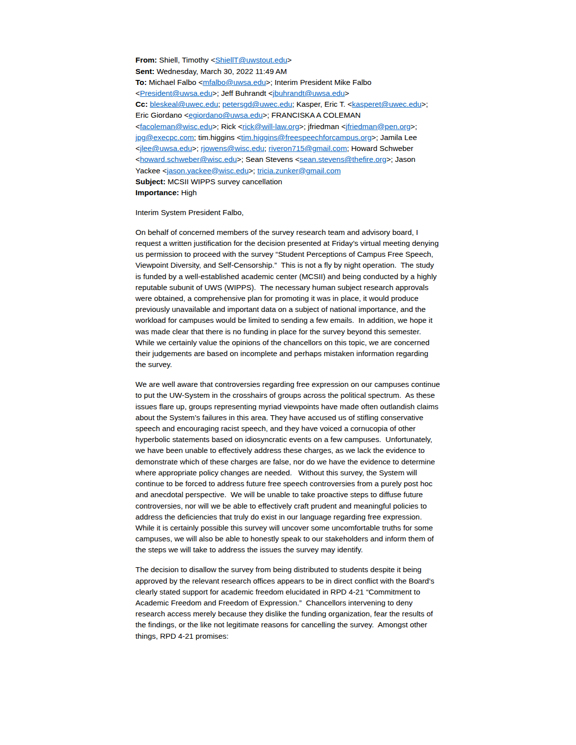From: Shiell, Timothy <ShiellT@uwstout.edu>
Sent: Wednesday, March 30, 2022 11:49 AM
To: Michael Falbo <mfalbo@uwsa.edu>; Interim President Mike Falbo <President@uwsa.edu>; Jeff Buhrandt <jbuhrandt@uwsa.edu>
Cc: bleskeal@uwec.edu; petersgd@uwec.edu; Kasper, Eric T. <kasperet@uwec.edu>; Eric Giordano <egiordano@uwsa.edu>; FRANCISKA A COLEMAN <facoleman@wisc.edu>; Rick <rick@will-law.org>; jfriedman <jfriedman@pen.org>; jpg@execpc.com; tim.higgins <tim.higgins@freespeechforcampus.org>; Jamila Lee <jlee@uwsa.edu>; rjowens@wisc.edu; riveron715@gmail.com; Howard Schweber <howard.schweber@wisc.edu>; Sean Stevens <sean.stevens@thefire.org>; Jason Yackee <jason.yackee@wisc.edu>; tricia.zunker@gmail.com
Subject: MCSII WIPPS survey cancellation
Importance: High
Interim System President Falbo,
On behalf of concerned members of the survey research team and advisory board, I request a written justification for the decision presented at Friday’s virtual meeting denying us permission to proceed with the survey “Student Perceptions of Campus Free Speech, Viewpoint Diversity, and Self-Censorship.” This is not a fly by night operation. The study is funded by a well-established academic center (MCSII) and being conducted by a highly reputable subunit of UWS (WIPPS). The necessary human subject research approvals were obtained, a comprehensive plan for promoting it was in place, it would produce previously unavailable and important data on a subject of national importance, and the workload for campuses would be limited to sending a few emails. In addition, we hope it was made clear that there is no funding in place for the survey beyond this semester. While we certainly value the opinions of the chancellors on this topic, we are concerned their judgements are based on incomplete and perhaps mistaken information regarding the survey.
We are well aware that controversies regarding free expression on our campuses continue to put the UW-System in the crosshairs of groups across the political spectrum. As these issues flare up, groups representing myriad viewpoints have made often outlandish claims about the System’s failures in this area. They have accused us of stifling conservative speech and encouraging racist speech, and they have voiced a cornucopia of other hyperbolic statements based on idiosyncratic events on a few campuses. Unfortunately, we have been unable to effectively address these charges, as we lack the evidence to demonstrate which of these charges are false, nor do we have the evidence to determine where appropriate policy changes are needed. Without this survey, the System will continue to be forced to address future free speech controversies from a purely post hoc and anecdotal perspective. We will be unable to take proactive steps to diffuse future controversies, nor will we be able to effectively craft prudent and meaningful policies to address the deficiencies that truly do exist in our language regarding free expression. While it is certainly possible this survey will uncover some uncomfortable truths for some campuses, we will also be able to honestly speak to our stakeholders and inform them of the steps we will take to address the issues the survey may identify.
The decision to disallow the survey from being distributed to students despite it being approved by the relevant research offices appears to be in direct conflict with the Board’s clearly stated support for academic freedom elucidated in RPD 4-21 “Commitment to Academic Freedom and Freedom of Expression.” Chancellors intervening to deny research access merely because they dislike the funding organization, fear the results of the findings, or the like not legitimate reasons for cancelling the survey. Amongst other things, RPD 4-21 promises: